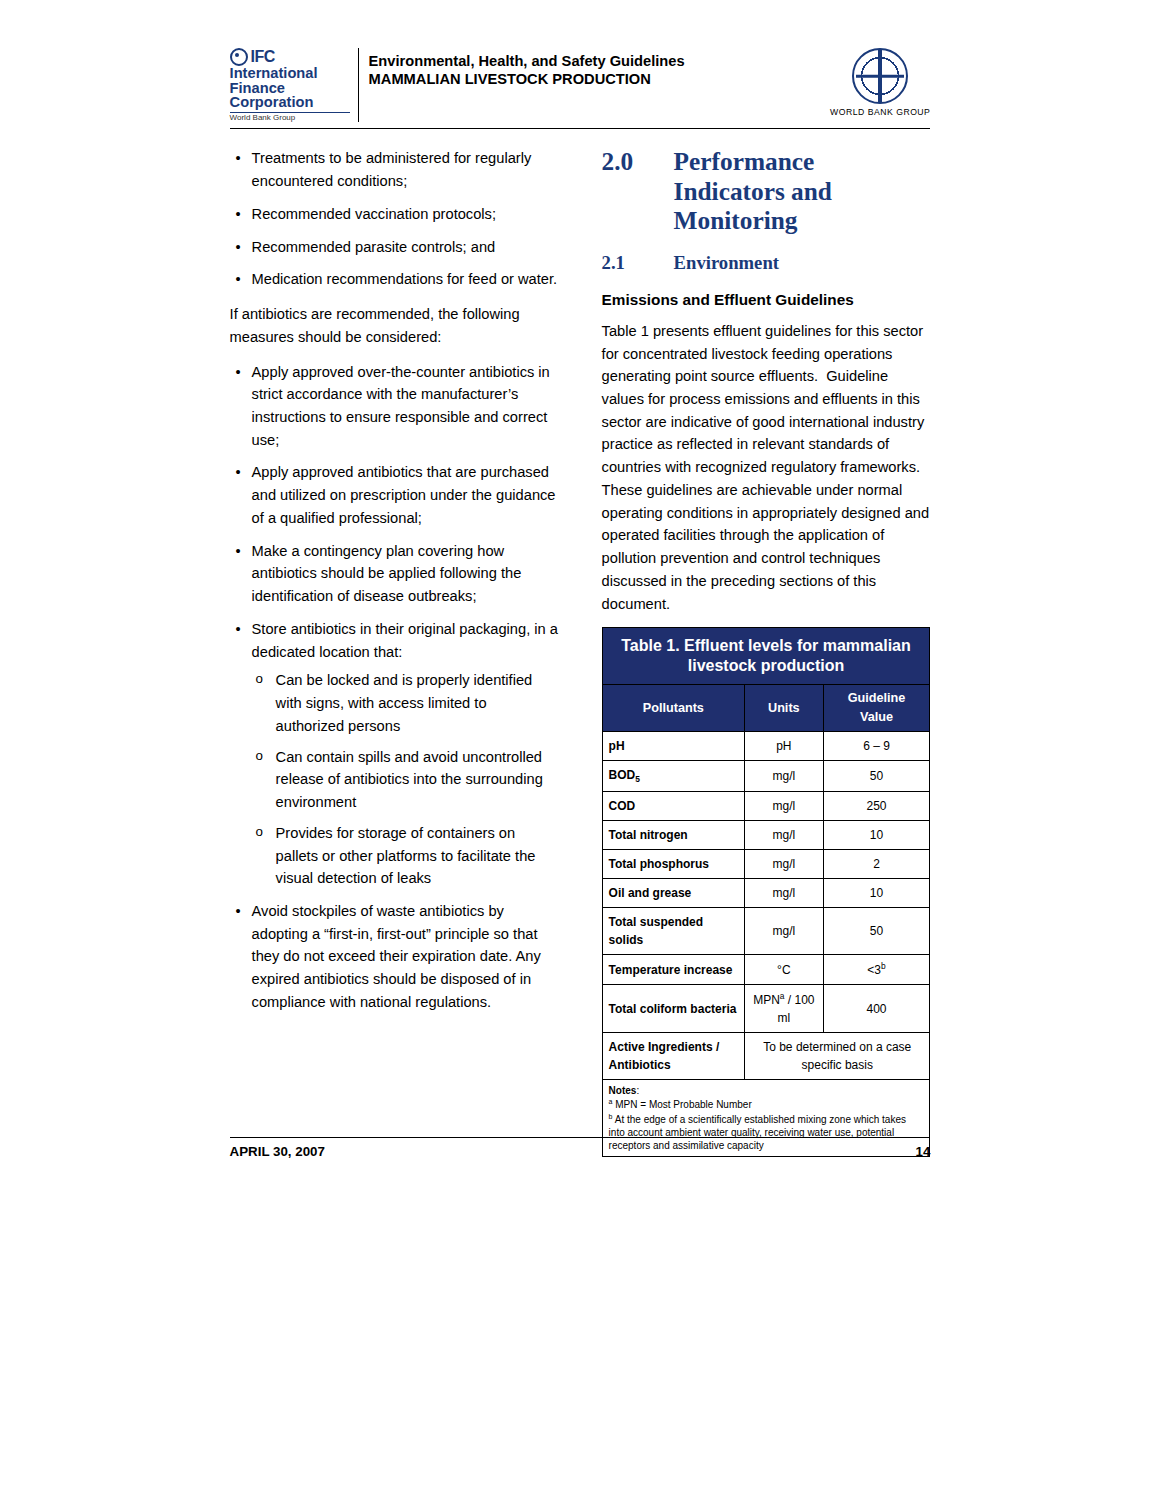IFC
International
Finance
Corporation
World Bank Group
Environmental, Health, and Safety Guidelines
MAMMALIAN LIVESTOCK PRODUCTION
WORLD BANK GROUP
Treatments to be administered for regularly encountered conditions;
Recommended vaccination protocols;
Recommended parasite controls; and
Medication recommendations for feed or water.
If antibiotics are recommended, the following measures should be considered:
Apply approved over-the-counter antibiotics in strict accordance with the manufacturer’s instructions to ensure responsible and correct use;
Apply approved antibiotics that are purchased and utilized on prescription under the guidance of a qualified professional;
Make a contingency plan covering how antibiotics should be applied following the identification of disease outbreaks;
Store antibiotics in their original packaging, in a dedicated location that:
Can be locked and is properly identified with signs, with access limited to authorized persons
Can contain spills and avoid uncontrolled release of antibiotics into the surrounding environment
Provides for storage of containers on pallets or other platforms to facilitate the visual detection of leaks
Avoid stockpiles of waste antibiotics by adopting a “first-in, first-out” principle so that they do not exceed their expiration date. Any expired antibiotics should be disposed of in compliance with national regulations.
2.0 Performance Indicators and Monitoring
2.1 Environment
Emissions and Effluent Guidelines
Table 1 presents effluent guidelines for this sector for concentrated livestock feeding operations generating point source effluents. Guideline values for process emissions and effluents in this sector are indicative of good international industry practice as reflected in relevant standards of countries with recognized regulatory frameworks. These guidelines are achievable under normal operating conditions in appropriately designed and operated facilities through the application of pollution prevention and control techniques discussed in the preceding sections of this document.
Table 1. Effluent levels for mammalian livestock production
| Pollutants | Units | Guideline Value |
| --- | --- | --- |
| pH | pH | 6 – 9 |
| BOD 5 | mg/l | 50 |
| COD | mg/l | 250 |
| Total nitrogen | mg/l | 10 |
| Total phosphorus | mg/l | 2 |
| Oil and grease | mg/l | 10 |
| Total suspended solids | mg/l | 50 |
| Temperature increase | °C | <3 b |
| Total coliform bacteria | MPN a / 100 ml | 400 |
| Active Ingredients / Antibiotics | To be determined on a case specific basis |
| Notes : a MPN = Most Probable Number b At the edge of a scientifically established mixing zone which takes into account ambient water quality, receiving water use, potential receptors and assimilative capacity |
APRIL 30, 2007
14